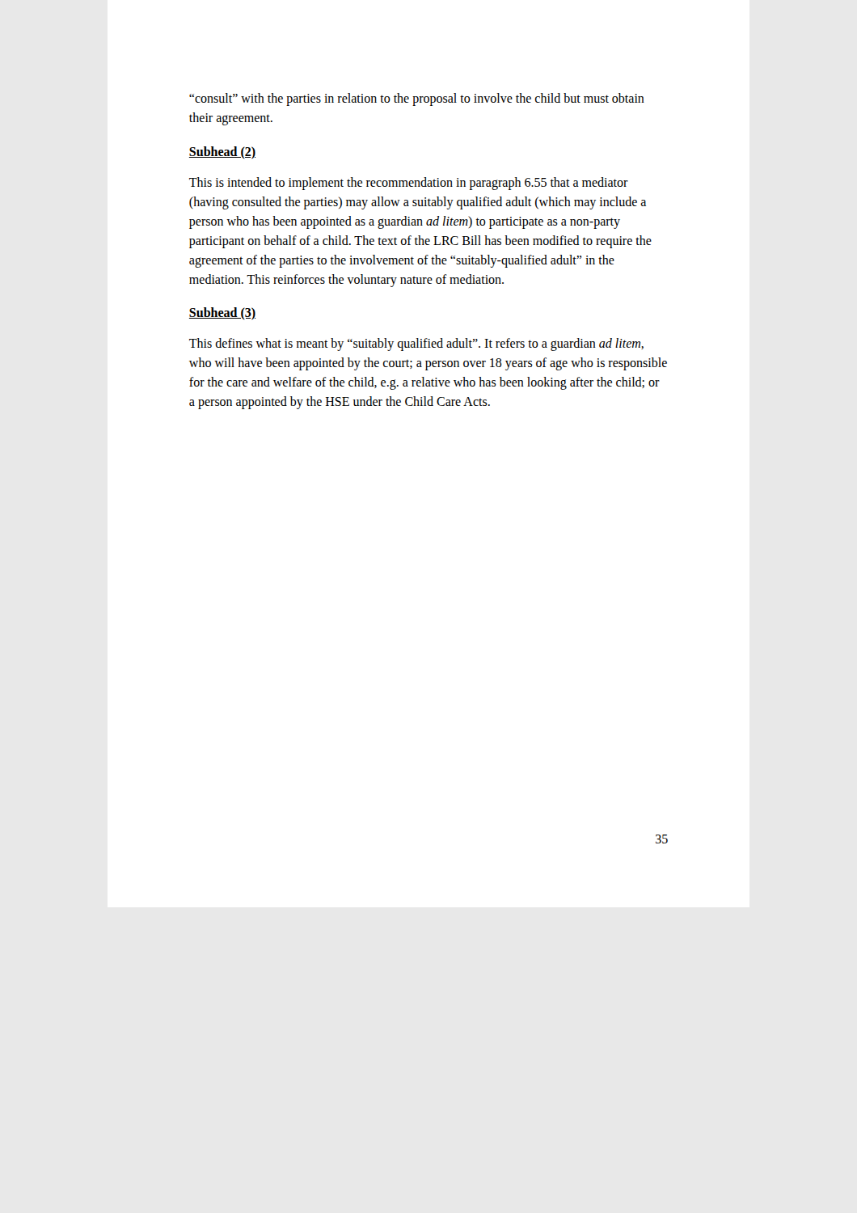“consult” with the parties in relation to the proposal to involve the child but must obtain their agreement.
Subhead (2)
This is intended to implement the recommendation in paragraph 6.55 that a mediator (having consulted the parties) may allow a suitably qualified adult (which may include a person who has been appointed as a guardian ad litem) to participate as a non-party participant on behalf of a child. The text of the LRC Bill has been modified to require the agreement of the parties to the involvement of the “suitably-qualified adult” in the mediation. This reinforces the voluntary nature of mediation.
Subhead (3)
This defines what is meant by “suitably qualified adult”. It refers to a guardian ad litem, who will have been appointed by the court; a person over 18 years of age who is responsible for the care and welfare of the child, e.g. a relative who has been looking after the child; or a person appointed by the HSE under the Child Care Acts.
35